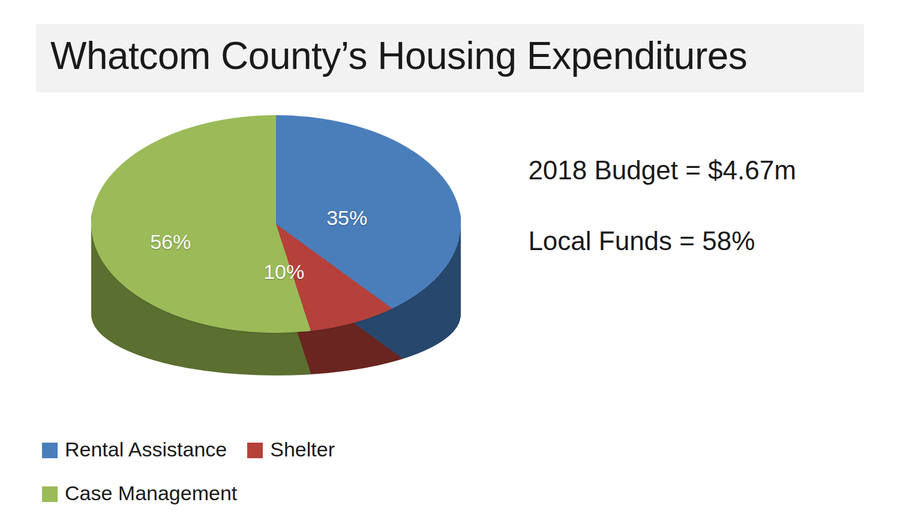Whatcom County’s Housing Expenditures
35%
10%
56%
Rental Assistance
Shelter
Case Management
2018 Budget = $4.67m
Local Funds = 58%